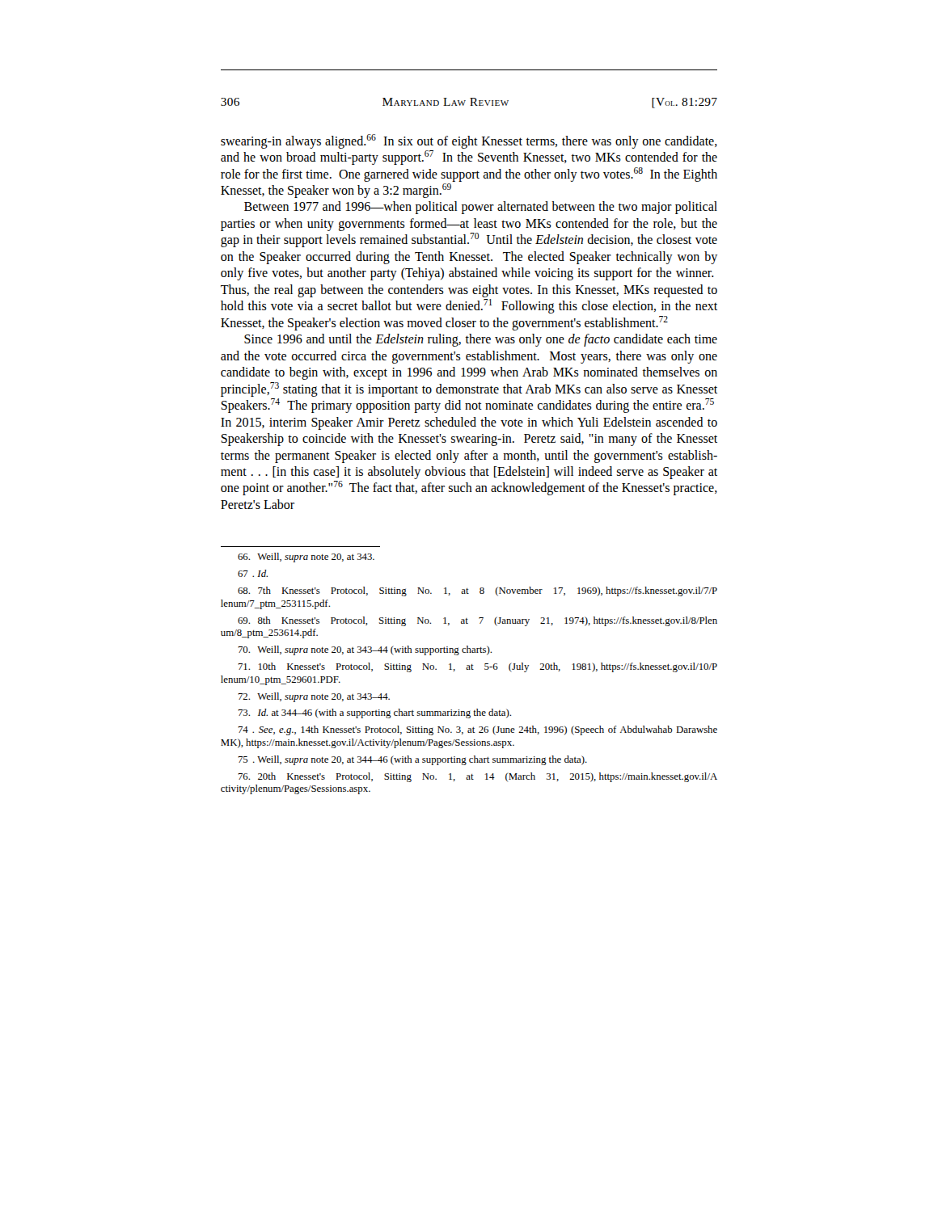306 Maryland Law Review [Vol. 81:297
swearing-in always aligned.66 In six out of eight Knesset terms, there was only one candidate, and he won broad multi-party support.67 In the Seventh Knesset, two MKs contended for the role for the first time. One garnered wide support and the other only two votes.68 In the Eighth Knesset, the Speaker won by a 3:2 margin.69
Between 1977 and 1996—when political power alternated between the two major political parties or when unity governments formed—at least two MKs contended for the role, but the gap in their support levels remained substantial.70 Until the Edelstein decision, the closest vote on the Speaker occurred during the Tenth Knesset. The elected Speaker technically won by only five votes, but another party (Tehiya) abstained while voicing its support for the winner. Thus, the real gap between the contenders was eight votes. In this Knesset, MKs requested to hold this vote via a secret ballot but were denied.71 Following this close election, in the next Knesset, the Speaker's election was moved closer to the government's establishment.72
Since 1996 and until the Edelstein ruling, there was only one de facto candidate each time and the vote occurred circa the government's establishment. Most years, there was only one candidate to begin with, except in 1996 and 1999 when Arab MKs nominated themselves on principle,73 stating that it is important to demonstrate that Arab MKs can also serve as Knesset Speakers.74 The primary opposition party did not nominate candidates during the entire era.75 In 2015, interim Speaker Amir Peretz scheduled the vote in which Yuli Edelstein ascended to Speakership to coincide with the Knesset's swearing-in. Peretz said, "in many of the Knesset terms the permanent Speaker is elected only after a month, until the government's establishment . . . [in this case] it is absolutely obvious that [Edelstein] will indeed serve as Speaker at one point or another."76 The fact that, after such an acknowledgement of the Knesset's practice, Peretz's Labor
66. Weill, supra note 20, at 343.
67. Id.
68. 7th Knesset's Protocol, Sitting No. 1, at 8 (November 17, 1969), https://fs.knesset.gov.il/7/Plenum/7_ptm_253115.pdf.
69. 8th Knesset's Protocol, Sitting No. 1, at 7 (January 21, 1974), https://fs.knesset.gov.il/8/Plenum/8_ptm_253614.pdf.
70. Weill, supra note 20, at 343–44 (with supporting charts).
71. 10th Knesset's Protocol, Sitting No. 1, at 5-6 (July 20th, 1981), https://fs.knesset.gov.il/10/Plenum/10_ptm_529601.PDF.
72. Weill, supra note 20, at 343–44.
73. Id. at 344–46 (with a supporting chart summarizing the data).
74. See, e.g., 14th Knesset's Protocol, Sitting No. 3, at 26 (June 24th, 1996) (Speech of Abdulwahab Darawshe MK), https://main.knesset.gov.il/Activity/plenum/Pages/Sessions.aspx.
75. Weill, supra note 20, at 344–46 (with a supporting chart summarizing the data).
76. 20th Knesset's Protocol, Sitting No. 1, at 14 (March 31, 2015), https://main.knesset.gov.il/Activity/plenum/Pages/Sessions.aspx.